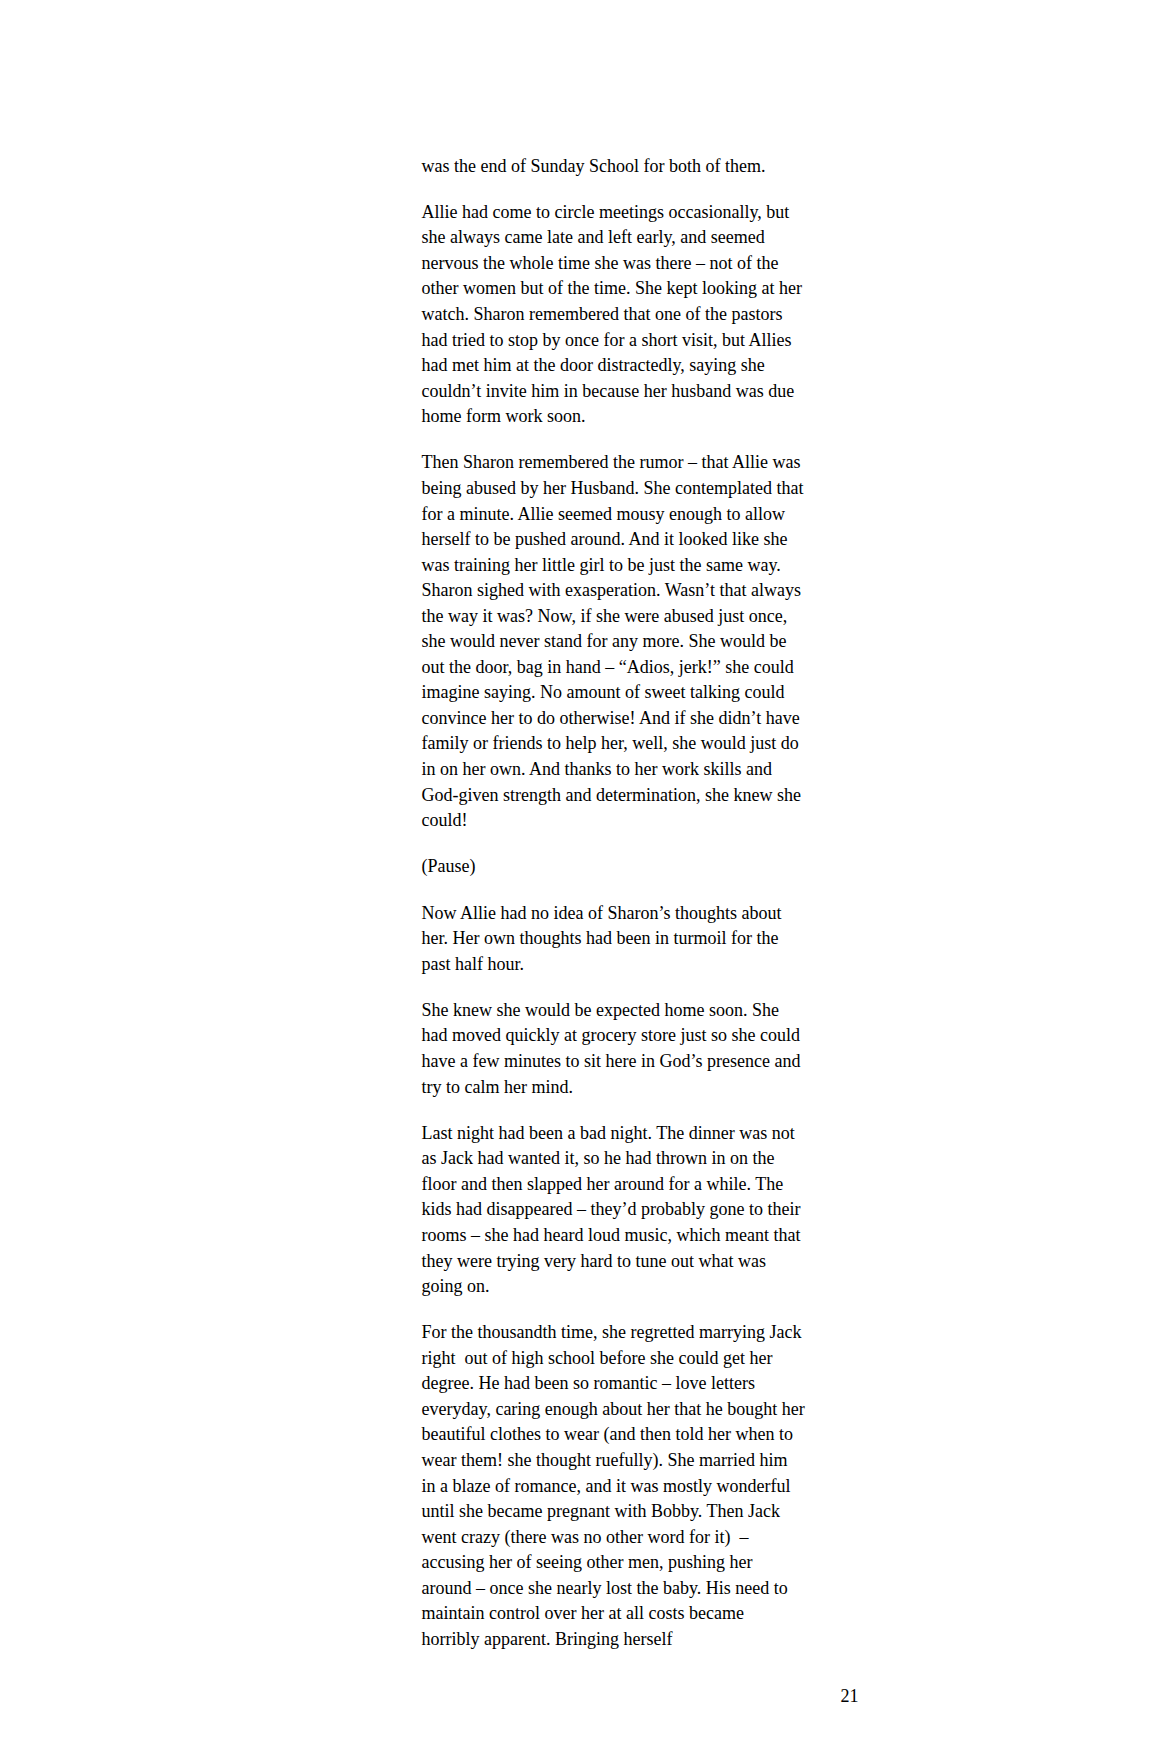was the end of Sunday School for both of them.
Allie had come to circle meetings occasionally, but she always came late and left early, and seemed nervous the whole time she was there – not of the other women but of the time. She kept looking at her watch. Sharon remembered that one of the pastors had tried to stop by once for a short visit, but Allies had met him at the door distractedly, saying she couldn’t invite him in because her husband was due home form work soon.
Then Sharon remembered the rumor – that Allie was being abused by her Husband. She contemplated that for a minute. Allie seemed mousy enough to allow herself to be pushed around. And it looked like she was training her little girl to be just the same way. Sharon sighed with exasperation. Wasn’t that always the way it was? Now, if she were abused just once, she would never stand for any more. She would be out the door, bag in hand – “Adios, jerk!” she could imagine saying. No amount of sweet talking could convince her to do otherwise! And if she didn’t have family or friends to help her, well, she would just do in on her own. And thanks to her work skills and God-given strength and determination, she knew she could!
(Pause)
Now Allie had no idea of Sharon’s thoughts about her. Her own thoughts had been in turmoil for the past half hour.
She knew she would be expected home soon. She had moved quickly at grocery store just so she could have a few minutes to sit here in God’s presence and try to calm her mind.
Last night had been a bad night. The dinner was not as Jack had wanted it, so he had thrown in on the floor and then slapped her around for a while. The kids had disappeared – they’d probably gone to their rooms – she had heard loud music, which meant that they were trying very hard to tune out what was going on.
For the thousandth time, she regretted marrying Jack right out of high school before she could get her degree. He had been so romantic – love letters everyday, caring enough about her that he bought her beautiful clothes to wear (and then told her when to wear them! she thought ruefully). She married him in a blaze of romance, and it was mostly wonderful until she became pregnant with Bobby. Then Jack went crazy (there was no other word for it) – accusing her of seeing other men, pushing her around – once she nearly lost the baby. His need to maintain control over her at all costs became horribly apparent. Bringing herself
21